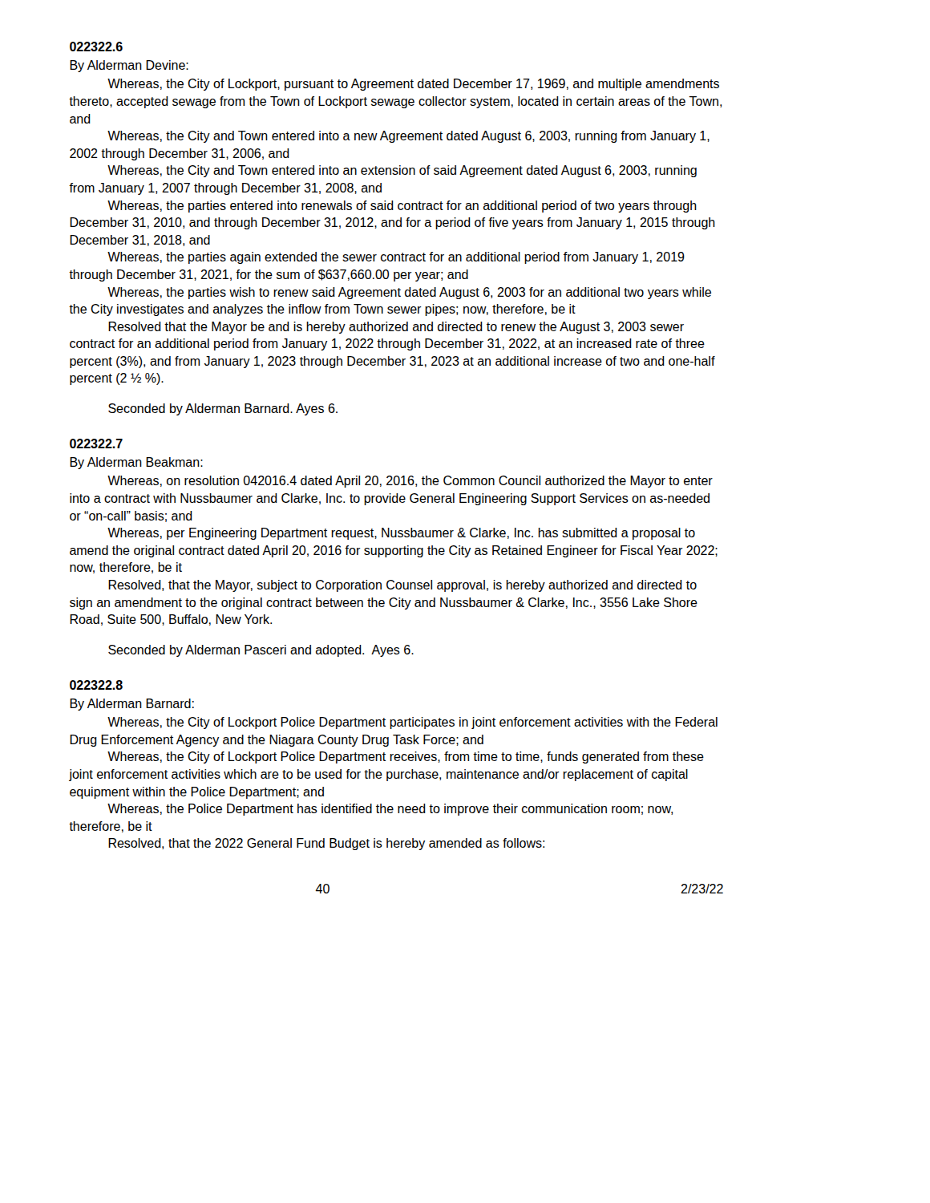022322.6
By Alderman Devine:
Whereas, the City of Lockport, pursuant to Agreement dated December 17, 1969, and multiple amendments thereto, accepted sewage from the Town of Lockport sewage collector system, located in certain areas of the Town, and
Whereas, the City and Town entered into a new Agreement dated August 6, 2003, running from January 1, 2002 through December 31, 2006, and
Whereas, the City and Town entered into an extension of said Agreement dated August 6, 2003, running from January 1, 2007 through December 31, 2008, and
Whereas, the parties entered into renewals of said contract for an additional period of two years through December 31, 2010, and through December 31, 2012, and for a period of five years from January 1, 2015 through December 31, 2018, and
Whereas, the parties again extended the sewer contract for an additional period from January 1, 2019 through December 31, 2021, for the sum of $637,660.00 per year; and
Whereas, the parties wish to renew said Agreement dated August 6, 2003 for an additional two years while the City investigates and analyzes the inflow from Town sewer pipes; now, therefore, be it
Resolved that the Mayor be and is hereby authorized and directed to renew the August 3, 2003 sewer contract for an additional period from January 1, 2022 through December 31, 2022, at an increased rate of three percent (3%), and from January 1, 2023 through December 31, 2023 at an additional increase of two and one-half percent (2 ½ %).
Seconded by Alderman Barnard. Ayes 6.
022322.7
By Alderman Beakman:
Whereas, on resolution 042016.4 dated April 20, 2016, the Common Council authorized the Mayor to enter into a contract with Nussbaumer and Clarke, Inc. to provide General Engineering Support Services on as-needed or “on-call” basis; and
Whereas, per Engineering Department request, Nussbaumer & Clarke, Inc. has submitted a proposal to amend the original contract dated April 20, 2016 for supporting the City as Retained Engineer for Fiscal Year 2022; now, therefore, be it
Resolved, that the Mayor, subject to Corporation Counsel approval, is hereby authorized and directed to sign an amendment to the original contract between the City and Nussbaumer & Clarke, Inc., 3556 Lake Shore Road, Suite 500, Buffalo, New York.
Seconded by Alderman Pasceri and adopted. Ayes 6.
022322.8
By Alderman Barnard:
Whereas, the City of Lockport Police Department participates in joint enforcement activities with the Federal Drug Enforcement Agency and the Niagara County Drug Task Force; and
Whereas, the City of Lockport Police Department receives, from time to time, funds generated from these joint enforcement activities which are to be used for the purchase, maintenance and/or replacement of capital equipment within the Police Department; and
Whereas, the Police Department has identified the need to improve their communication room; now, therefore, be it
Resolved, that the 2022 General Fund Budget is hereby amended as follows:
40 2/23/22